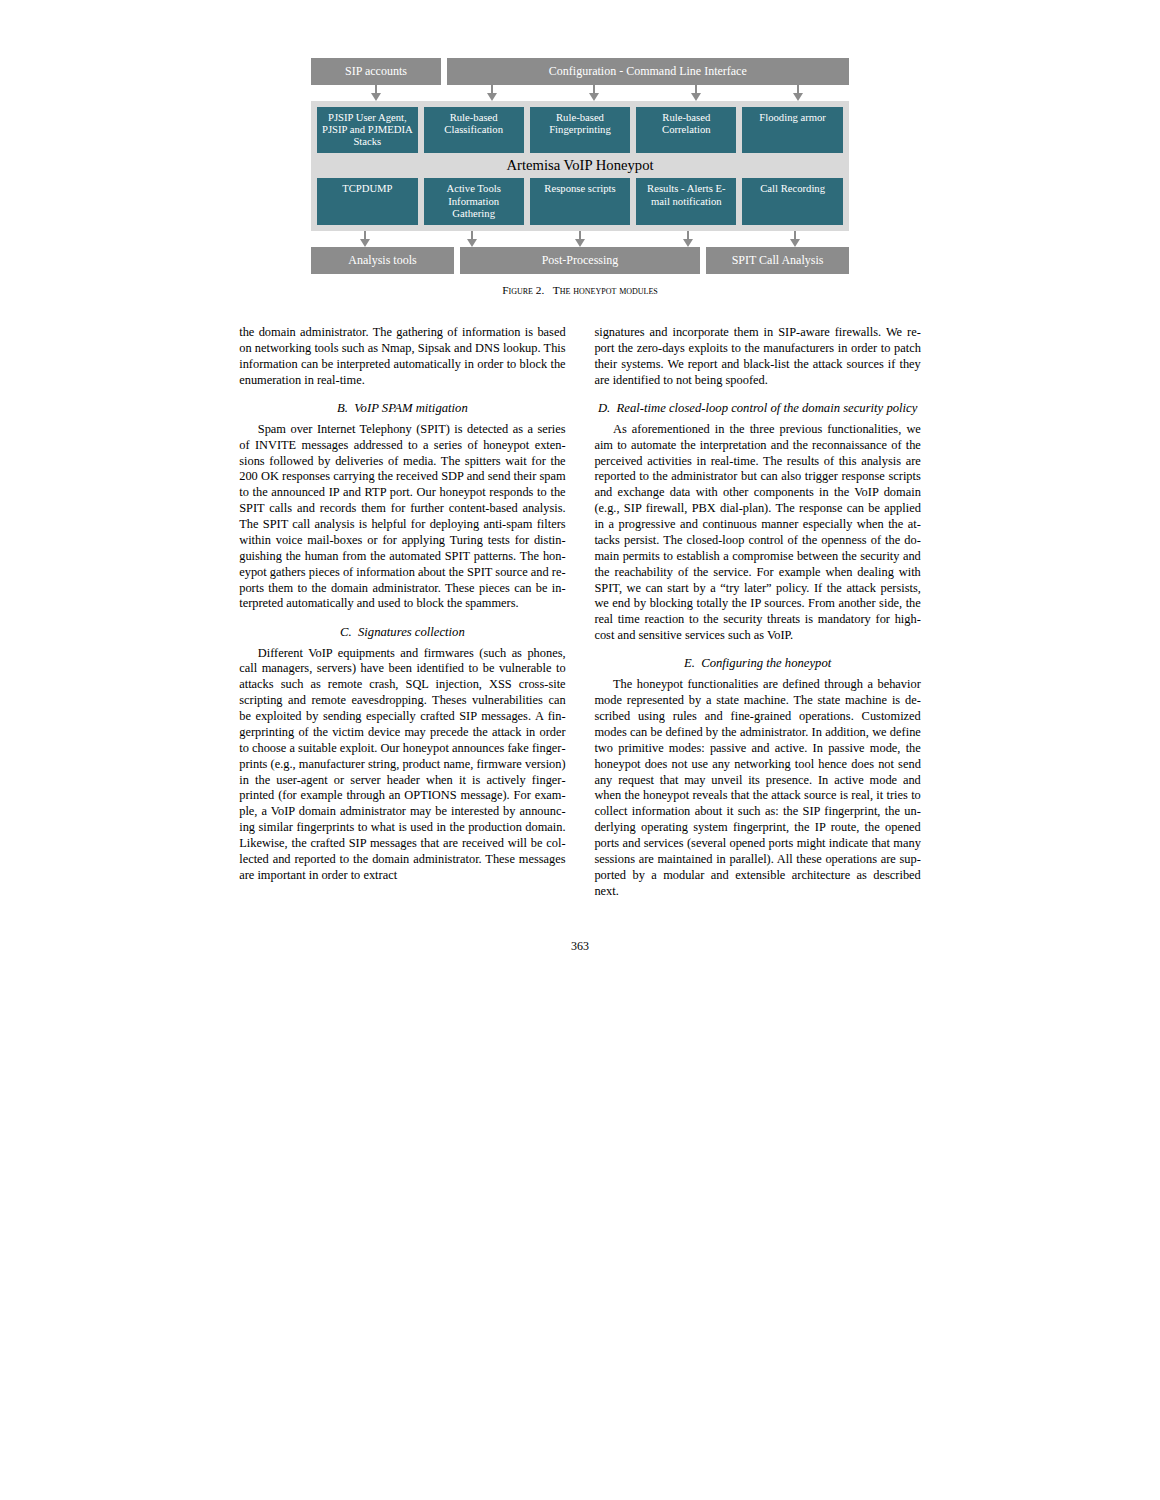SIP accounts
Configuration - Command Line Interface
PJSIP User Agent, PJSIP and PJMEDIA Stacks
Rule-based Classification
Rule-based Fingerprinting
Rule-based Correlation
Flooding armor
Artemisa VoIP Honeypot
TCPDUMP
Active Tools Information Gathering
Response scripts
Results - Alerts E-mail notification
Call Recording
Analysis tools
Post-Processing
SPIT Call Analysis
Figure 2. The honeypot modules
the domain administrator. The gathering of information is based on networking tools such as Nmap, Sipsak and DNS lookup. This information can be interpreted automatically in order to block the enumeration in real-time.
B. VoIP SPAM mitigation
Spam over Internet Telephony (SPIT) is detected as a series of INVITE messages addressed to a series of honeypot extensions followed by deliveries of media. The spitters wait for the 200 OK responses carrying the received SDP and send their spam to the announced IP and RTP port. Our honeypot responds to the SPIT calls and records them for further content-based analysis. The SPIT call analysis is helpful for deploying anti-spam filters within voice mail-boxes or for applying Turing tests for distinguishing the human from the automated SPIT patterns. The honeypot gathers pieces of information about the SPIT source and reports them to the domain administrator. These pieces can be interpreted automatically and used to block the spammers.
C. Signatures collection
Different VoIP equipments and firmwares (such as phones, call managers, servers) have been identified to be vulnerable to attacks such as remote crash, SQL injection, XSS cross-site scripting and remote eavesdropping. Theses vulnerabilities can be exploited by sending especially crafted SIP messages. A fingerprinting of the victim device may precede the attack in order to choose a suitable exploit. Our honeypot announces fake fingerprints (e.g., manufacturer string, product name, firmware version) in the user-agent or server header when it is actively fingerprinted (for example through an OPTIONS message). For example, a VoIP domain administrator may be interested by announcing similar fingerprints to what is used in the production domain. Likewise, the crafted SIP messages that are received will be collected and reported to the domain administrator. These messages are important in order to extract
signatures and incorporate them in SIP-aware firewalls. We report the zero-days exploits to the manufacturers in order to patch their systems. We report and black-list the attack sources if they are identified to not being spoofed.
D. Real-time closed-loop control of the domain security policy
As aforementioned in the three previous functionalities, we aim to automate the interpretation and the reconnaissance of the perceived activities in real-time. The results of this analysis are reported to the administrator but can also trigger response scripts and exchange data with other components in the VoIP domain (e.g., SIP firewall, PBX dial-plan). The response can be applied in a progressive and continuous manner especially when the attacks persist. The closed-loop control of the openness of the domain permits to establish a compromise between the security and the reachability of the service. For example when dealing with SPIT, we can start by a “try later” policy. If the attack persists, we end by blocking totally the IP sources. From another side, the real time reaction to the security threats is mandatory for high-cost and sensitive services such as VoIP.
E. Configuring the honeypot
The honeypot functionalities are defined through a behavior mode represented by a state machine. The state machine is described using rules and fine-grained operations. Customized modes can be defined by the administrator. In addition, we define two primitive modes: passive and active. In passive mode, the honeypot does not use any networking tool hence does not send any request that may unveil its presence. In active mode and when the honeypot reveals that the attack source is real, it tries to collect information about it such as: the SIP fingerprint, the underlying operating system fingerprint, the IP route, the opened ports and services (several opened ports might indicate that many sessions are maintained in parallel). All these operations are supported by a modular and extensible architecture as described next.
363